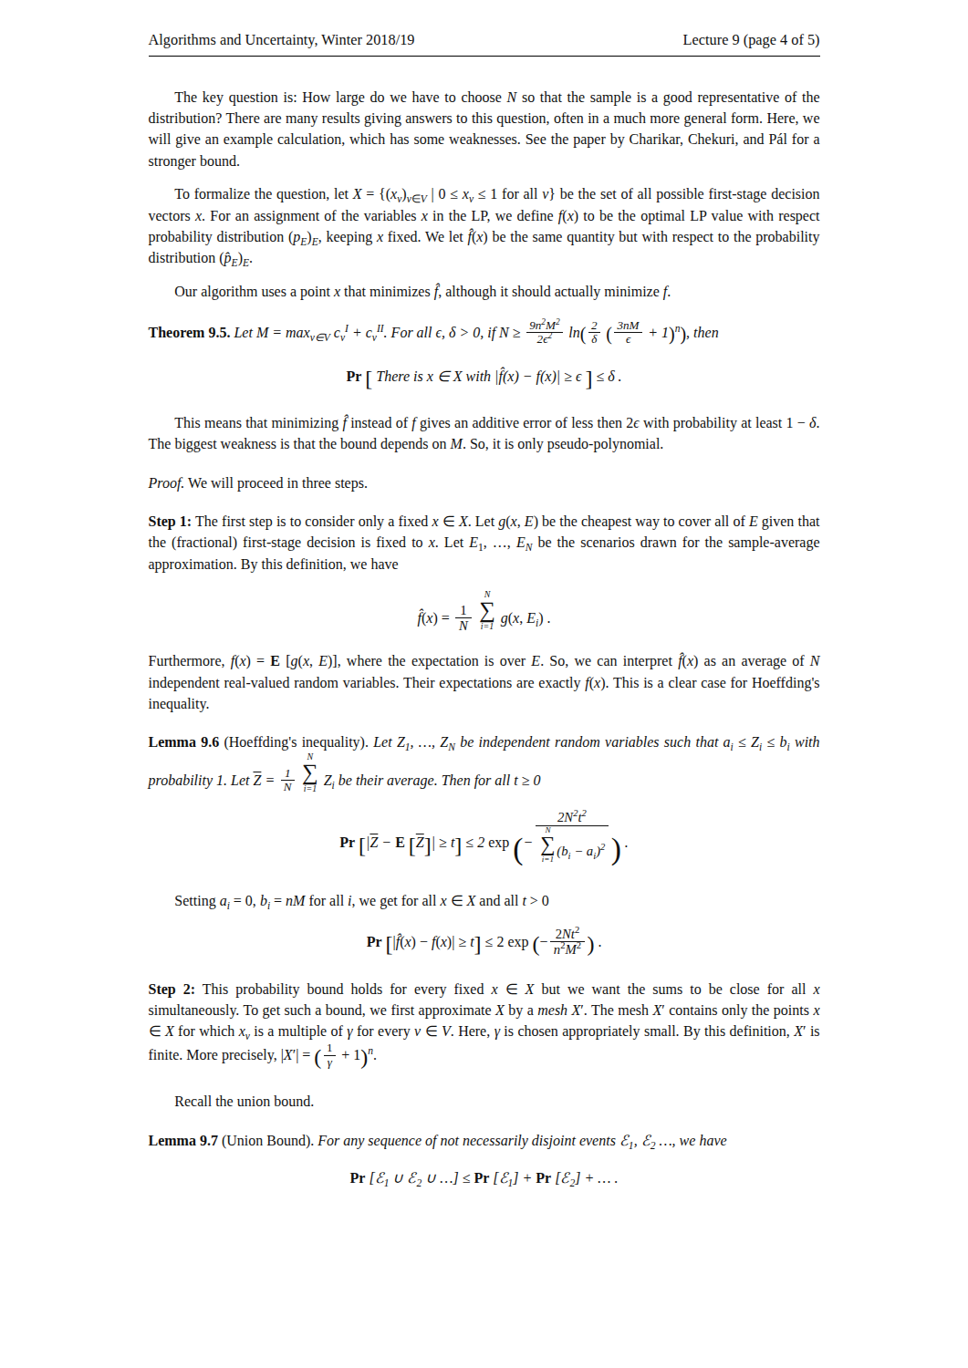Algorithms and Uncertainty, Winter 2018/19 Lecture 9 (page 4 of 5)
The key question is: How large do we have to choose N so that the sample is a good representative of the distribution? There are many results giving answers to this question, often in a much more general form. Here, we will give an example calculation, which has some weaknesses. See the paper by Charikar, Chekuri, and Pál for a stronger bound.
To formalize the question, let X = {(xv)v∈V | 0 ≤ xv ≤ 1 for all v} be the set of all possible first-stage decision vectors x. For an assignment of the variables x in the LP, we define f(x) to be the optimal LP value with respect probability distribution (pE)E, keeping x fixed. We let f̂(x) be the same quantity but with respect to the probability distribution (p̂E)E.
Our algorithm uses a point x that minimizes f̂, although it should actually minimize f.
Theorem 9.5. Let M = maxv∈V cvI + cvII. For all ϵ, δ > 0, if N ≥ 9n2M22ϵ2 ln(2 δ (3nM ϵ + 1)n), then
Pr [ There is x ∈ X with |f̂(x) − f(x)| ≥ ϵ ] ≤ δ .
This means that minimizing f̂ instead of f gives an additive error of less then 2ϵ with probability at least 1 − δ. The biggest weakness is that the bound depends on M. So, it is only pseudo-polynomial.
Proof. We will proceed in three steps.
Step 1: The first step is to consider only a fixed x ∈ X. Let g(x, E) be the cheapest way to cover all of E given that the (fractional) first-stage decision is fixed to x. Let E1, …, EN be the scenarios drawn for the sample-average approximation. By this definition, we have
f̂(x) = 1 N N∑i=1 g(x, Ei) .
Furthermore, f(x) = E [g(x, E)], where the expectation is over E. So, we can interpret f̂(x) as an average of N independent real-valued random variables. Their expectations are exactly f(x). This is a clear case for Hoeffding's inequality.
Lemma 9.6 (Hoeffding's inequality). Let Z1, …, ZN be independent random variables such that ai ≤ Zi ≤ bi with probability 1. Let Z = 1 N N∑i=1 Zi be their average. Then for all t ≥ 0
Pr [|Z − E [Z]| ≥ t] ≤ 2 exp (−2N2t2 N∑i=1(bi − ai)2) .
Setting ai = 0, bi = nM for all i, we get for all x ∈ X and all t > 0
Pr [|f̂(x) − f(x)| ≥ t] ≤ 2 exp (−2Nt2 n2M2) .
Step 2: This probability bound holds for every fixed x ∈ X but we want the sums to be close for all x simultaneously. To get such a bound, we first approximate X by a mesh X′. The mesh X′ contains only the points x ∈ X for which xv is a multiple of γ for every v ∈ V. Here, γ is chosen appropriately small. By this definition, X′ is finite. More precisely, |X′| = (1 γ + 1)n.
Recall the union bound.
Lemma 9.7 (Union Bound). For any sequence of not necessarily disjoint events ℰ1, ℰ2 …, we have
Pr [ℰ1 ∪ ℰ2 ∪ …] ≤ Pr [ℰ1] + Pr [ℰ2] + … .